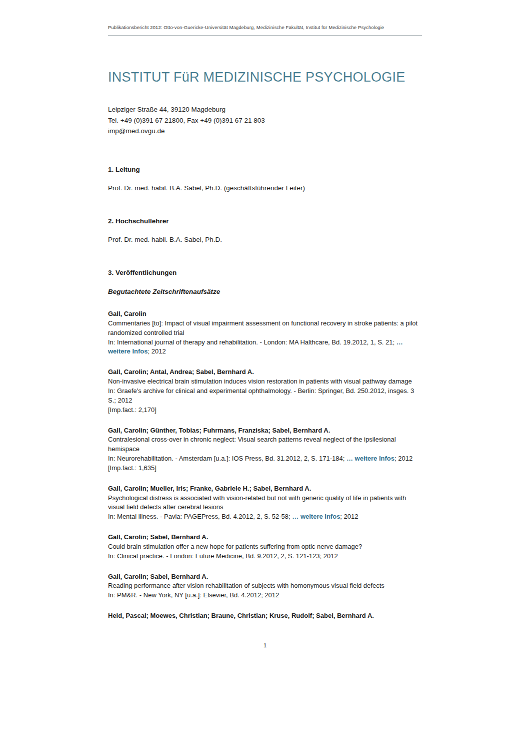Publikationsbericht 2012: Otto-von-Guericke-Universität Magdeburg, Medizinische Fakultät, Institut für Medizinische Psychologie
INSTITUT FüR MEDIZINISCHE PSYCHOLOGIE
Leipziger Straße 44, 39120 Magdeburg
Tel. +49 (0)391 67 21800, Fax +49 (0)391 67 21 803
imp@med.ovgu.de
1. Leitung
Prof. Dr. med. habil. B.A. Sabel, Ph.D. (geschäftsführender Leiter)
2. Hochschullehrer
Prof. Dr. med. habil. B.A. Sabel, Ph.D.
3. Veröffentlichungen
Begutachtete Zeitschriftenaufsätze
Gall, Carolin
Commentaries [to]: Impact of visual impairment assessment on functional recovery in stroke patients: a pilot randomized controlled trial
In: International journal of therapy and rehabilitation. - London: MA Halthcare, Bd. 19.2012, 1, S. 21; … weitere Infos; 2012
Gall, Carolin; Antal, Andrea; Sabel, Bernhard A.
Non-invasive electrical brain stimulation induces vision restoration in patients with visual pathway damage
In: Graefe's archive for clinical and experimental ophthalmology. - Berlin: Springer, Bd. 250.2012, insges. 3 S.; 2012
[Imp.fact.: 2,170]
Gall, Carolin; Günther, Tobias; Fuhrmans, Franziska; Sabel, Bernhard A.
Contralesional cross-over in chronic neglect: Visual search patterns reveal neglect of the ipsilesional hemispace
In: Neurorehabilitation. - Amsterdam [u.a.]: IOS Press, Bd. 31.2012, 2, S. 171-184; … weitere Infos; 2012
[Imp.fact.: 1,635]
Gall, Carolin; Mueller, Iris; Franke, Gabriele H.; Sabel, Bernhard A.
Psychological distress is associated with vision-related but not with generic quality of life in patients with visual field defects after cerebral lesions
In: Mental illness. - Pavia: PAGEPress, Bd. 4.2012, 2, S. 52-58; … weitere Infos; 2012
Gall, Carolin; Sabel, Bernhard A.
Could brain stimulation offer a new hope for patients suffering from optic nerve damage?
In: Clinical practice. - London: Future Medicine, Bd. 9.2012, 2, S. 121-123; 2012
Gall, Carolin; Sabel, Bernhard A.
Reading performance after vision rehabilitation of subjects with homonymous visual field defects
In: PM&R. - New York, NY [u.a.]: Elsevier, Bd. 4.2012; 2012
Held, Pascal; Moewes, Christian; Braune, Christian; Kruse, Rudolf; Sabel, Bernhard A.
1